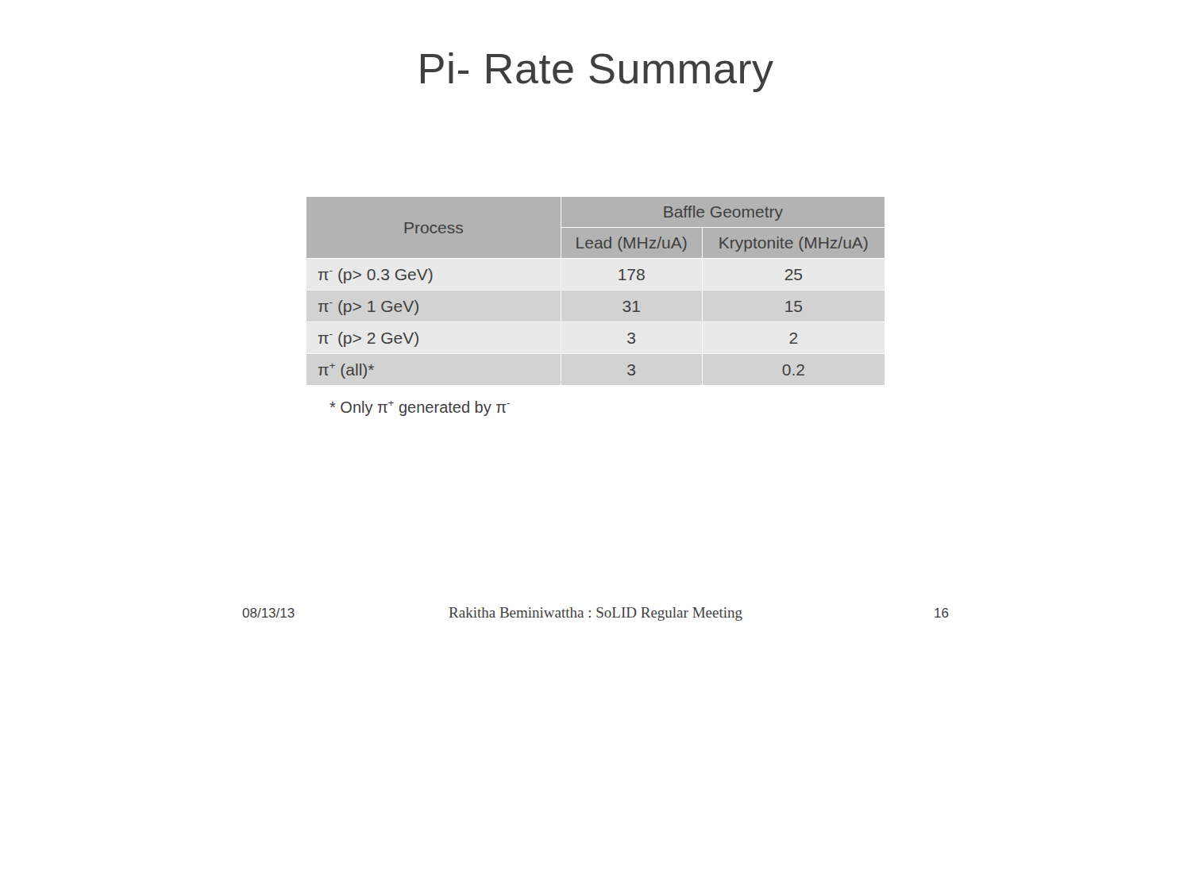Pi- Rate Summary
| Process | Baffle Geometry |
| --- | --- |
| Lead (MHz/uA) | Kryptonite (MHz/uA) |
| π - (p> 0.3 GeV) | 178 | 25 |
| π - (p> 1 GeV) | 31 | 15 |
| π - (p> 2 GeV) | 3 | 2 |
| π + (all)* | 3 | 0.2 |
* Only π+ generated by π-
08/13/13
Rakitha Beminiwattha : SoLID Regular Meeting
16